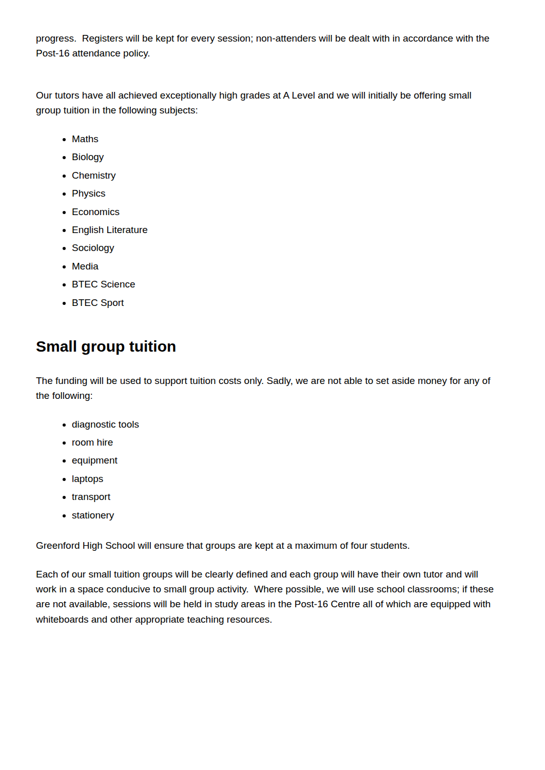progress. Registers will be kept for every session; non-attenders will be dealt with in accordance with the Post-16 attendance policy.
Our tutors have all achieved exceptionally high grades at A Level and we will initially be offering small group tuition in the following subjects:
Maths
Biology
Chemistry
Physics
Economics
English Literature
Sociology
Media
BTEC Science
BTEC Sport
Small group tuition
The funding will be used to support tuition costs only. Sadly, we are not able to set aside money for any of the following:
diagnostic tools
room hire
equipment
laptops
transport
stationery
Greenford High School will ensure that groups are kept at a maximum of four students.
Each of our small tuition groups will be clearly defined and each group will have their own tutor and will work in a space conducive to small group activity. Where possible, we will use school classrooms; if these are not available, sessions will be held in study areas in the Post-16 Centre all of which are equipped with whiteboards and other appropriate teaching resources.